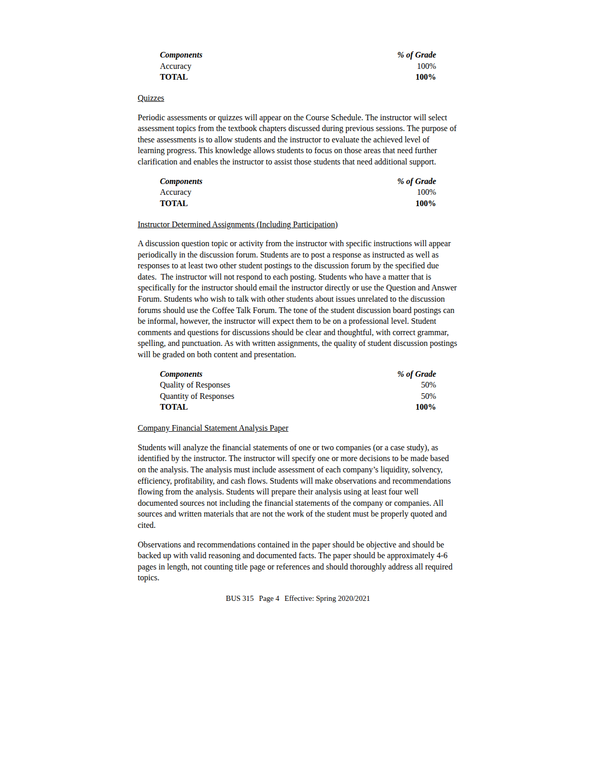| Components | % of Grade |
| Accuracy | 100% |
| TOTAL | 100% |
Quizzes
Periodic assessments or quizzes will appear on the Course Schedule. The instructor will select assessment topics from the textbook chapters discussed during previous sessions. The purpose of these assessments is to allow students and the instructor to evaluate the achieved level of learning progress. This knowledge allows students to focus on those areas that need further clarification and enables the instructor to assist those students that need additional support.
| Components | % of Grade |
| Accuracy | 100% |
| TOTAL | 100% |
Instructor Determined Assignments (Including Participation)
A discussion question topic or activity from the instructor with specific instructions will appear periodically in the discussion forum. Students are to post a response as instructed as well as responses to at least two other student postings to the discussion forum by the specified due dates. The instructor will not respond to each posting. Students who have a matter that is specifically for the instructor should email the instructor directly or use the Question and Answer Forum. Students who wish to talk with other students about issues unrelated to the discussion forums should use the Coffee Talk Forum. The tone of the student discussion board postings can be informal, however, the instructor will expect them to be on a professional level. Student comments and questions for discussions should be clear and thoughtful, with correct grammar, spelling, and punctuation. As with written assignments, the quality of student discussion postings will be graded on both content and presentation.
| Components | % of Grade |
| Quality of Responses | 50% |
| Quantity of Responses | 50% |
| TOTAL | 100% |
Company Financial Statement Analysis Paper
Students will analyze the financial statements of one or two companies (or a case study), as identified by the instructor. The instructor will specify one or more decisions to be made based on the analysis. The analysis must include assessment of each company’s liquidity, solvency, efficiency, profitability, and cash flows. Students will make observations and recommendations flowing from the analysis. Students will prepare their analysis using at least four well documented sources not including the financial statements of the company or companies. All sources and written materials that are not the work of the student must be properly quoted and cited.
Observations and recommendations contained in the paper should be objective and should be backed up with valid reasoning and documented facts. The paper should be approximately 4-6 pages in length, not counting title page or references and should thoroughly address all required topics.
BUS 315 Page 4 Effective: Spring 2020/2021